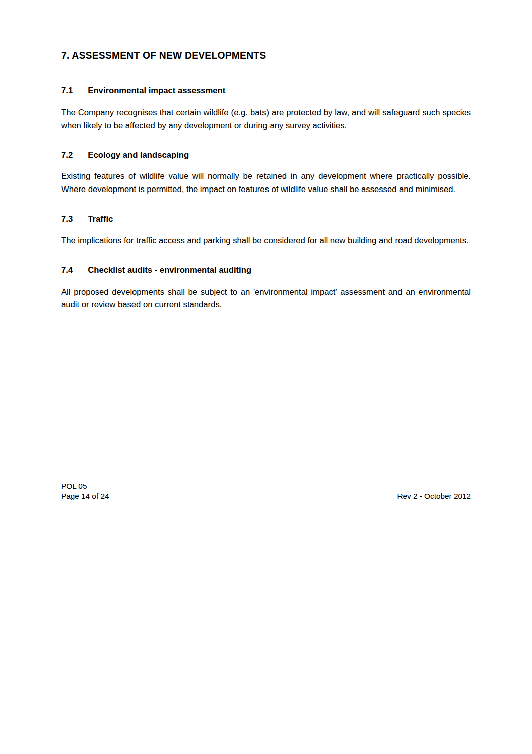7. ASSESSMENT OF NEW DEVELOPMENTS
7.1 Environmental impact assessment
The Company recognises that certain wildlife (e.g. bats) are protected by law, and will safeguard such species when likely to be affected by any development or during any survey activities.
7.2 Ecology and landscaping
Existing features of wildlife value will normally be retained in any development where practically possible. Where development is permitted, the impact on features of wildlife value shall be assessed and minimised.
7.3 Traffic
The implications for traffic access and parking shall be considered for all new building and road developments.
7.4 Checklist audits - environmental auditing
All proposed developments shall be subject to an 'environmental impact' assessment and an environmental audit or review based on current standards.
POL 05
Page 14 of 24 Rev 2 - October 2012